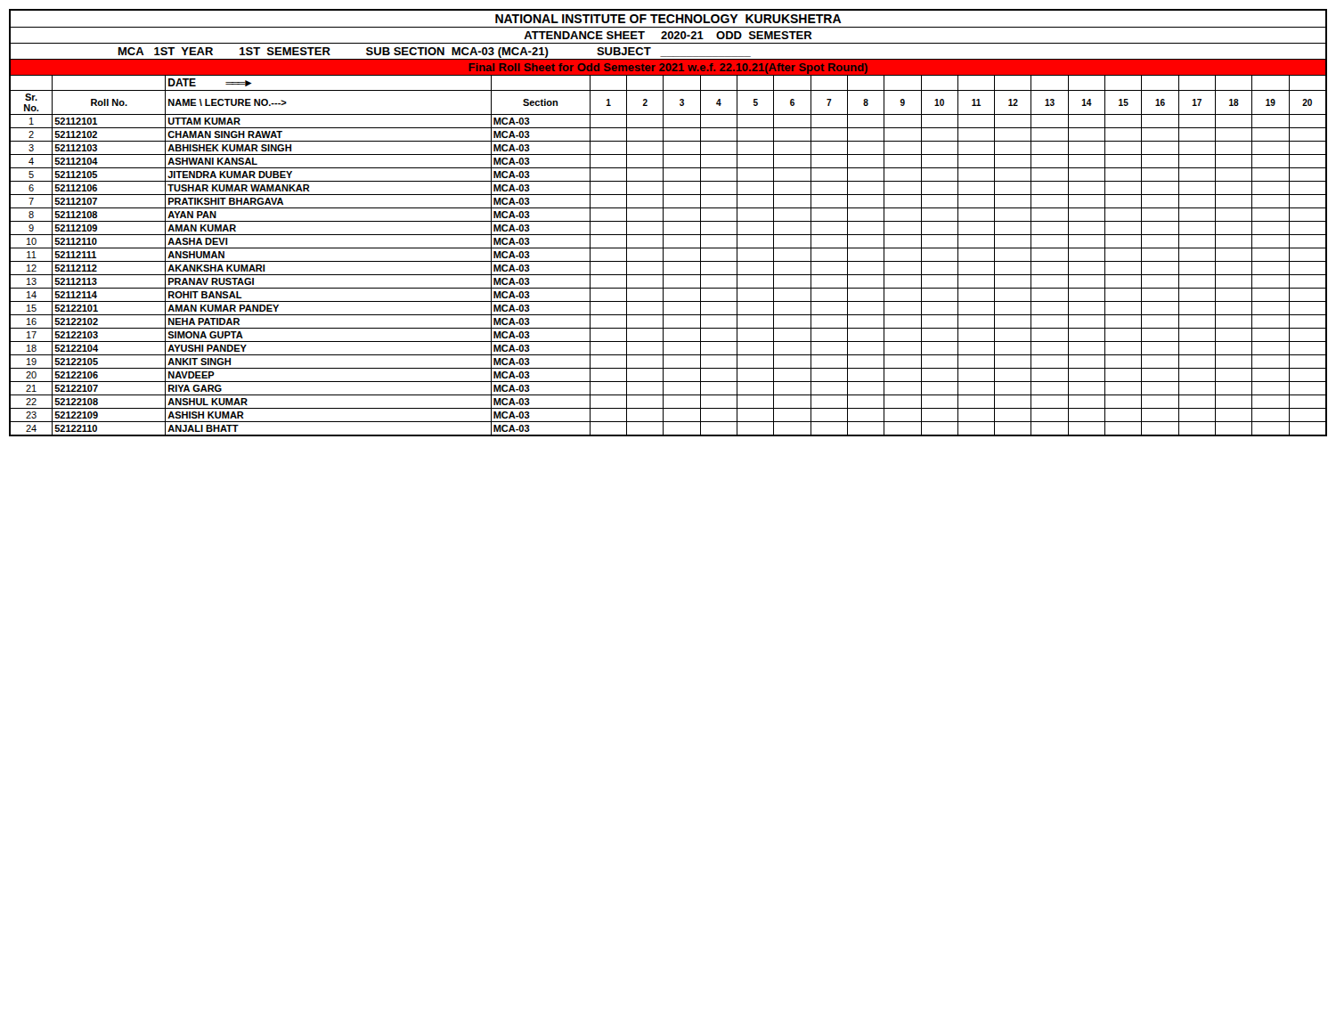| NATIONAL INSTITUTE OF TECHNOLOGY KURUKSHETRA |
| ATTENDANCE SHEET 2020-21 ODD SEMESTER |
| MCA 1ST YEAR 1ST SEMESTER SUB SECTION MCA-03 (MCA-21) SUBJECT ______________ |
| Final Roll Sheet for Odd Semester 2021 w.e.f. 22.10.21(After Spot Round) |
| | | DATE ═══► | | | | | | | | | | | | | | | | | | | | | |
| Sr. No. | Roll No. | NAME \ LECTURE NO.---> | Section | 1 | 2 | 3 | 4 | 5 | 6 | 7 | 8 | 9 | 10 | 11 | 12 | 13 | 14 | 15 | 16 | 17 | 18 | 19 | 20 |
| 1 | 52112101 | UTTAM KUMAR | MCA-03 | | | | | | | | | | | | | | | | | | | | |
| 2 | 52112102 | CHAMAN SINGH RAWAT | MCA-03 | | | | | | | | | | | | | | | | | | | | |
| 3 | 52112103 | ABHISHEK KUMAR SINGH | MCA-03 | | | | | | | | | | | | | | | | | | | | |
| 4 | 52112104 | ASHWANI KANSAL | MCA-03 | | | | | | | | | | | | | | | | | | | | |
| 5 | 52112105 | JITENDRA KUMAR DUBEY | MCA-03 | | | | | | | | | | | | | | | | | | | | |
| 6 | 52112106 | TUSHAR KUMAR WAMANKAR | MCA-03 | | | | | | | | | | | | | | | | | | | | |
| 7 | 52112107 | PRATIKSHIT BHARGAVA | MCA-03 | | | | | | | | | | | | | | | | | | | | |
| 8 | 52112108 | AYAN PAN | MCA-03 | | | | | | | | | | | | | | | | | | | | |
| 9 | 52112109 | AMAN KUMAR | MCA-03 | | | | | | | | | | | | | | | | | | | | |
| 10 | 52112110 | AASHA DEVI | MCA-03 | | | | | | | | | | | | | | | | | | | | |
| 11 | 52112111 | ANSHUMAN | MCA-03 | | | | | | | | | | | | | | | | | | | | |
| 12 | 52112112 | AKANKSHA KUMARI | MCA-03 | | | | | | | | | | | | | | | | | | | | |
| 13 | 52112113 | PRANAV RUSTAGI | MCA-03 | | | | | | | | | | | | | | | | | | | | |
| 14 | 52112114 | ROHIT BANSAL | MCA-03 | | | | | | | | | | | | | | | | | | | | |
| 15 | 52122101 | AMAN KUMAR PANDEY | MCA-03 | | | | | | | | | | | | | | | | | | | | |
| 16 | 52122102 | NEHA PATIDAR | MCA-03 | | | | | | | | | | | | | | | | | | | | |
| 17 | 52122103 | SIMONA GUPTA | MCA-03 | | | | | | | | | | | | | | | | | | | | |
| 18 | 52122104 | AYUSHI PANDEY | MCA-03 | | | | | | | | | | | | | | | | | | | | |
| 19 | 52122105 | ANKIT SINGH | MCA-03 | | | | | | | | | | | | | | | | | | | | |
| 20 | 52122106 | NAVDEEP | MCA-03 | | | | | | | | | | | | | | | | | | | | |
| 21 | 52122107 | RIYA GARG | MCA-03 | | | | | | | | | | | | | | | | | | | | |
| 22 | 52122108 | ANSHUL KUMAR | MCA-03 | | | | | | | | | | | | | | | | | | | | |
| 23 | 52122109 | ASHISH KUMAR | MCA-03 | | | | | | | | | | | | | | | | | | | | |
| 24 | 52122110 | ANJALI BHATT | MCA-03 | | | | | | | | | | | | | | | | | | | | |